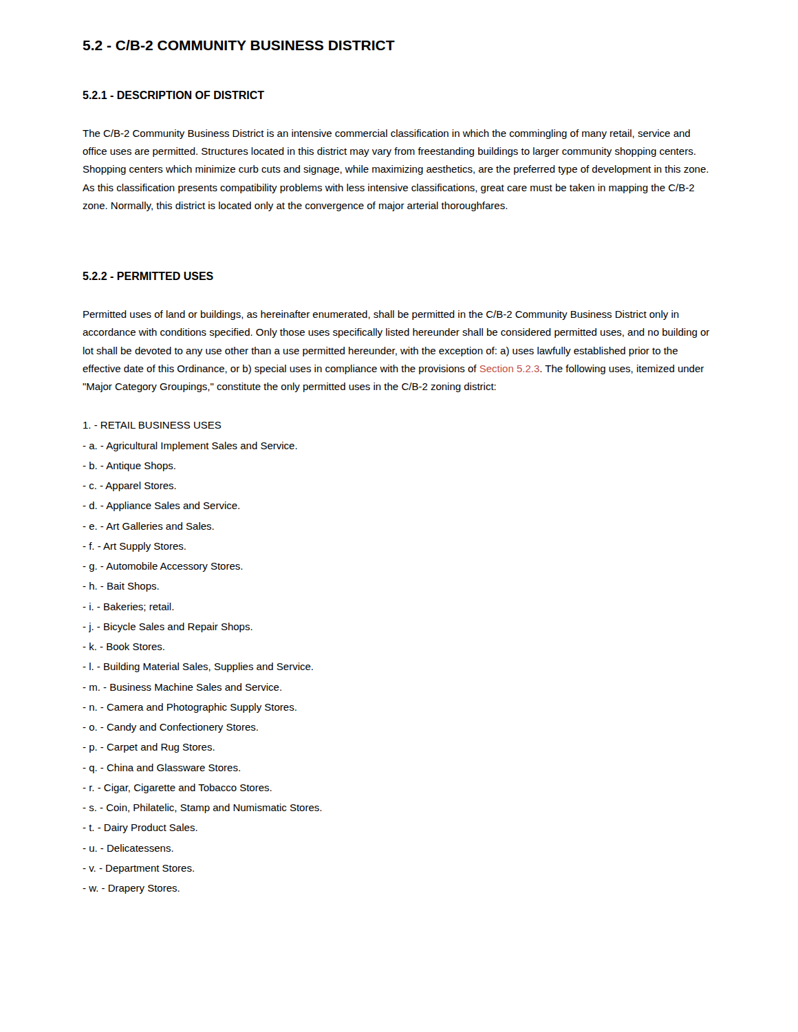5.2 - C/B-2 COMMUNITY BUSINESS DISTRICT
5.2.1 - DESCRIPTION OF DISTRICT
The C/B-2 Community Business District is an intensive commercial classification in which the commingling of many retail, service and office uses are permitted. Structures located in this district may vary from freestanding buildings to larger community shopping centers. Shopping centers which minimize curb cuts and signage, while maximizing aesthetics, are the preferred type of development in this zone. As this classification presents compatibility problems with less intensive classifications, great care must be taken in mapping the C/B-2 zone. Normally, this district is located only at the convergence of major arterial thoroughfares.
5.2.2 - PERMITTED USES
Permitted uses of land or buildings, as hereinafter enumerated, shall be permitted in the C/B-2 Community Business District only in accordance with conditions specified. Only those uses specifically listed hereunder shall be considered permitted uses, and no building or lot shall be devoted to any use other than a use permitted hereunder, with the exception of: a) uses lawfully established prior to the effective date of this Ordinance, or b) special uses in compliance with the provisions of Section 5.2.3. The following uses, itemized under "Major Category Groupings," constitute the only permitted uses in the C/B-2 zoning district:
1. - RETAIL BUSINESS USES
- a. - Agricultural Implement Sales and Service.
- b. - Antique Shops.
- c. - Apparel Stores.
- d. - Appliance Sales and Service.
- e. - Art Galleries and Sales.
- f. - Art Supply Stores.
- g. - Automobile Accessory Stores.
- h. - Bait Shops.
- i. - Bakeries; retail.
- j. - Bicycle Sales and Repair Shops.
- k. - Book Stores.
- l. - Building Material Sales, Supplies and Service.
- m. - Business Machine Sales and Service.
- n. - Camera and Photographic Supply Stores.
- o. - Candy and Confectionery Stores.
- p. - Carpet and Rug Stores.
- q. - China and Glassware Stores.
- r. - Cigar, Cigarette and Tobacco Stores.
- s. - Coin, Philatelic, Stamp and Numismatic Stores.
- t. - Dairy Product Sales.
- u. - Delicatessens.
- v. - Department Stores.
- w. - Drapery Stores.